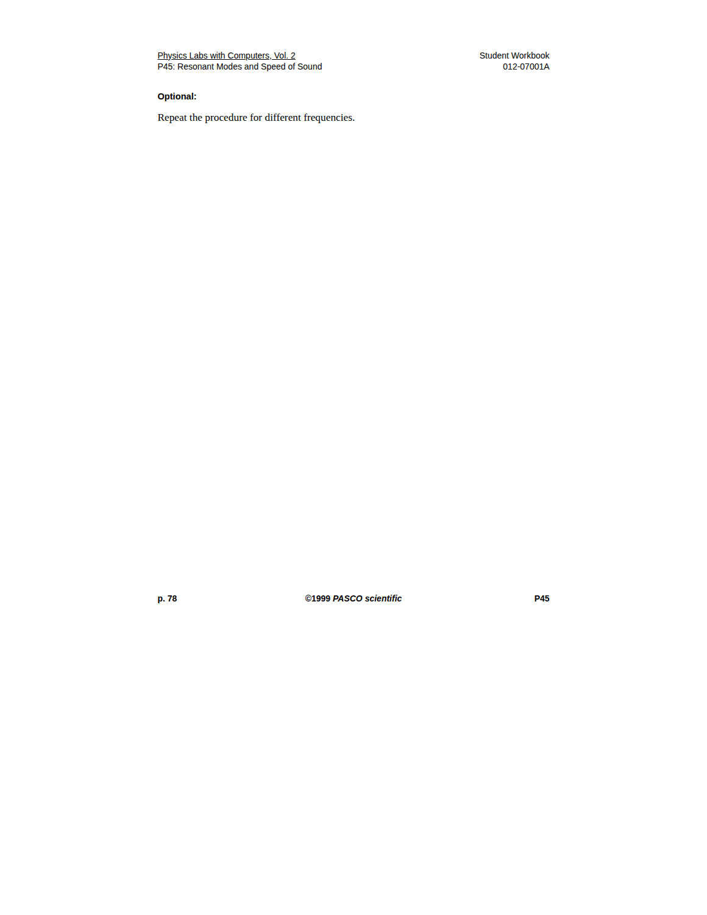Physics Labs with Computers, Vol. 2 Student Workbook
P45: Resonant Modes and Speed of Sound 012-07001A
Optional:
Repeat the procedure for different frequencies.
p. 78 ©1999 PASCO scientific P45